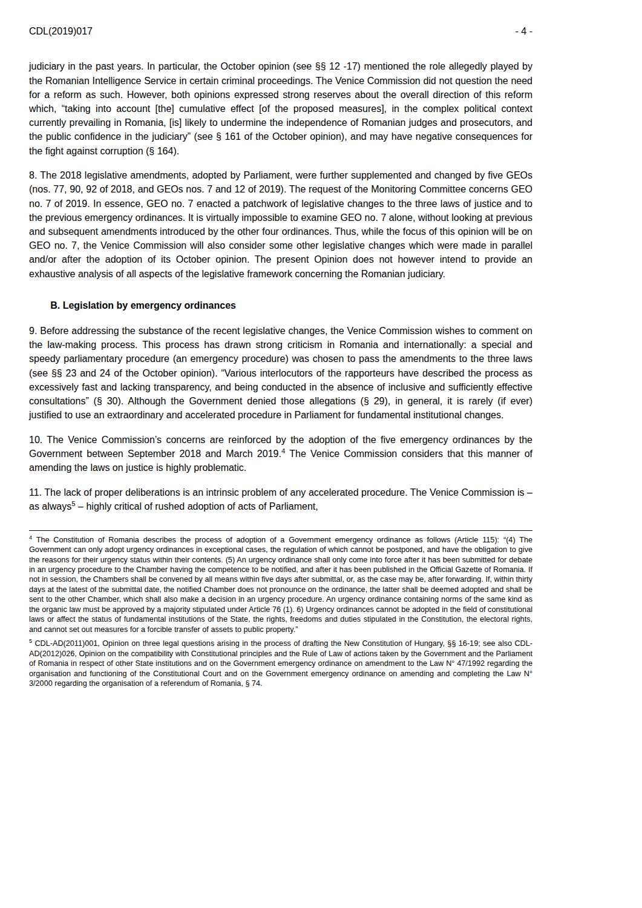CDL(2019)017
- 4 -
judiciary in the past years. In particular, the October opinion (see §§ 12 -17) mentioned the role allegedly played by the Romanian Intelligence Service in certain criminal proceedings. The Venice Commission did not question the need for a reform as such. However, both opinions expressed strong reserves about the overall direction of this reform which, “taking into account [the] cumulative effect [of the proposed measures], in the complex political context currently prevailing in Romania, [is] likely to undermine the independence of Romanian judges and prosecutors, and the public confidence in the judiciary” (see § 161 of the October opinion), and may have negative consequences for the fight against corruption (§ 164).
8. The 2018 legislative amendments, adopted by Parliament, were further supplemented and changed by five GEOs (nos. 77, 90, 92 of 2018, and GEOs nos. 7 and 12 of 2019). The request of the Monitoring Committee concerns GEO no. 7 of 2019. In essence, GEO no. 7 enacted a patchwork of legislative changes to the three laws of justice and to the previous emergency ordinances. It is virtually impossible to examine GEO no. 7 alone, without looking at previous and subsequent amendments introduced by the other four ordinances. Thus, while the focus of this opinion will be on GEO no. 7, the Venice Commission will also consider some other legislative changes which were made in parallel and/or after the adoption of its October opinion. The present Opinion does not however intend to provide an exhaustive analysis of all aspects of the legislative framework concerning the Romanian judiciary.
B. Legislation by emergency ordinances
9. Before addressing the substance of the recent legislative changes, the Venice Commission wishes to comment on the law-making process. This process has drawn strong criticism in Romania and internationally: a special and speedy parliamentary procedure (an emergency procedure) was chosen to pass the amendments to the three laws (see §§ 23 and 24 of the October opinion). “Various interlocutors of the rapporteurs have described the process as excessively fast and lacking transparency, and being conducted in the absence of inclusive and sufficiently effective consultations” (§ 30). Although the Government denied those allegations (§ 29), in general, it is rarely (if ever) justified to use an extraordinary and accelerated procedure in Parliament for fundamental institutional changes.
10. The Venice Commission’s concerns are reinforced by the adoption of the five emergency ordinances by the Government between September 2018 and March 2019.4 The Venice Commission considers that this manner of amending the laws on justice is highly problematic.
11. The lack of proper deliberations is an intrinsic problem of any accelerated procedure. The Venice Commission is – as always5 – highly critical of rushed adoption of acts of Parliament,
4 The Constitution of Romania describes the process of adoption of a Government emergency ordinance as follows (Article 115): “(4) The Government can only adopt urgency ordinances in exceptional cases, the regulation of which cannot be postponed, and have the obligation to give the reasons for their urgency status within their contents. (5) An urgency ordinance shall only come into force after it has been submitted for debate in an urgency procedure to the Chamber having the competence to be notified, and after it has been published in the Official Gazette of Romania. If not in session, the Chambers shall be convened by all means within five days after submittal, or, as the case may be, after forwarding. If, within thirty days at the latest of the submittal date, the notified Chamber does not pronounce on the ordinance, the latter shall be deemed adopted and shall be sent to the other Chamber, which shall also make a decision in an urgency procedure. An urgency ordinance containing norms of the same kind as the organic law must be approved by a majority stipulated under Article 76 (1). 6) Urgency ordinances cannot be adopted in the field of constitutional laws or affect the status of fundamental institutions of the State, the rights, freedoms and duties stipulated in the Constitution, the electoral rights, and cannot set out measures for a forcible transfer of assets to public property.”
5 CDL-AD(2011)001, Opinion on three legal questions arising in the process of drafting the New Constitution of Hungary, §§ 16-19; see also CDL-AD(2012)026, Opinion on the compatibility with Constitutional principles and the Rule of Law of actions taken by the Government and the Parliament of Romania in respect of other State institutions and on the Government emergency ordinance on amendment to the Law N° 47/1992 regarding the organisation and functioning of the Constitutional Court and on the Government emergency ordinance on amending and completing the Law N° 3/2000 regarding the organisation of a referendum of Romania, § 74.